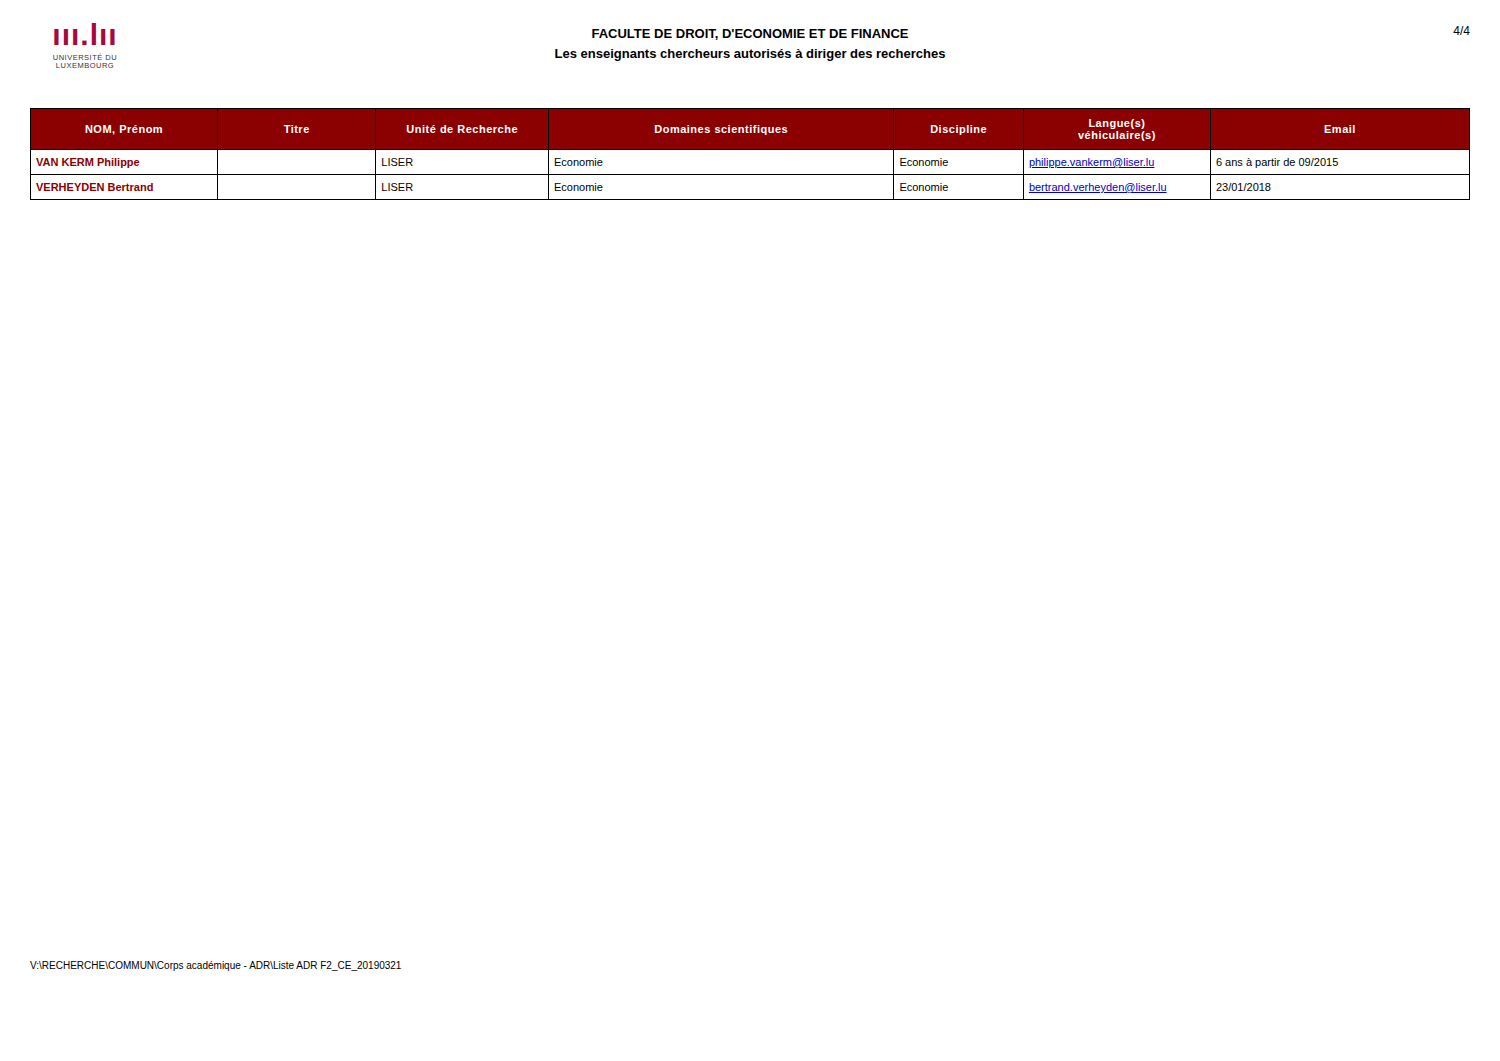ııı.lıı
UNIVERSITÉ DU
LUXEMBOURG
FACULTE DE DROIT, D'ECONOMIE ET DE FINANCE
Les enseignants chercheurs autorisés à diriger des recherches
4/4
| NOM, Prénom | Titre | Unité de Recherche | Domaines scientifiques | Discipline | Langue(s) véhiculaire(s) | Email |
| --- | --- | --- | --- | --- | --- | --- |
| VAN KERM Philippe | | LISER | Economie | Economie | philippe.vankerm@liser.lu | 6 ans à partir de 09/2015 |
| VERHEYDEN Bertrand | | LISER | Economie | Economie | bertrand.verheyden@liser.lu | 23/01/2018 |
V:\RECHERCHE\COMMUN\Corps académique - ADR\Liste ADR F2_CE_20190321